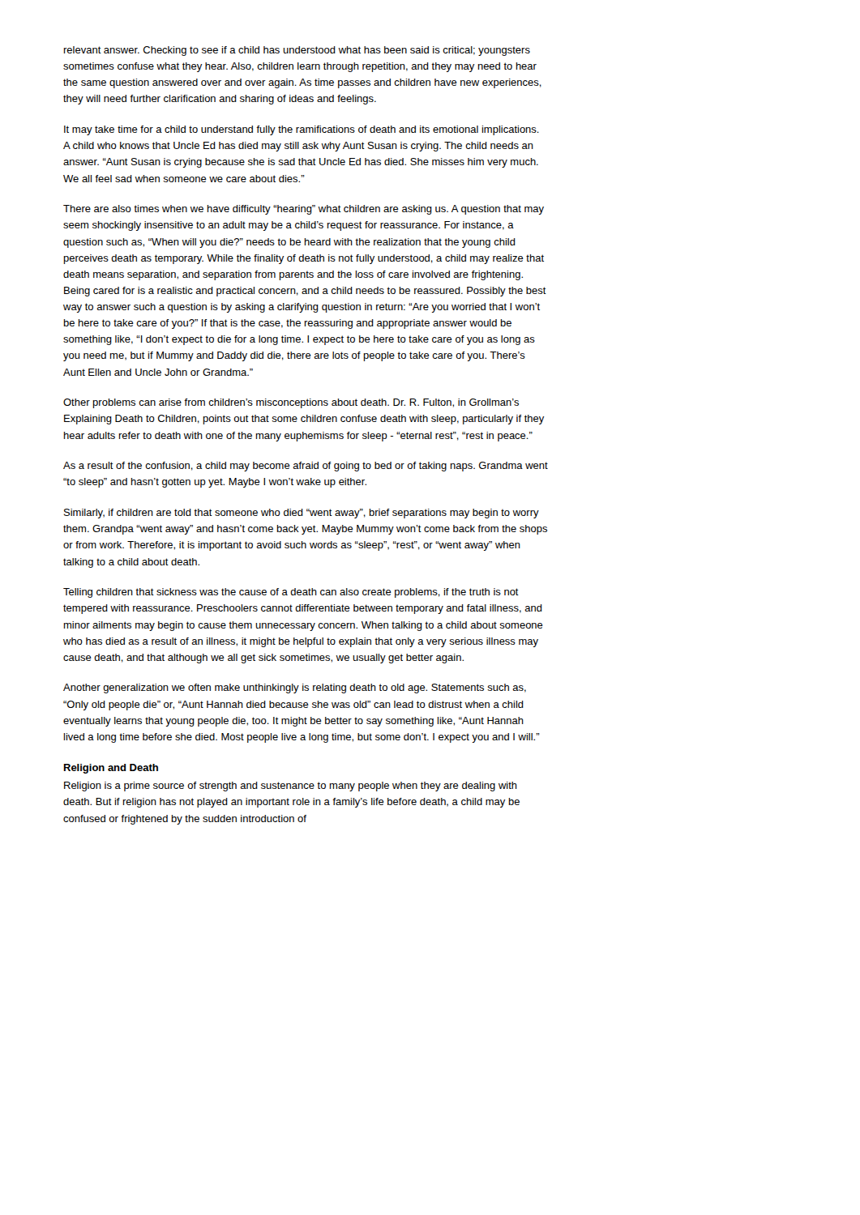relevant answer. Checking to see if a child has understood what has been said is critical; youngsters sometimes confuse what they hear. Also, children learn through repetition, and they may need to hear the same question answered over and over again. As time passes and children have new experiences, they will need further clarification and sharing of ideas and feelings.
It may take time for a child to understand fully the ramifications of death and its emotional implications. A child who knows that Uncle Ed has died may still ask why Aunt Susan is crying. The child needs an answer. “Aunt Susan is crying because she is sad that Uncle Ed has died. She misses him very much. We all feel sad when someone we care about dies.”
There are also times when we have difficulty “hearing” what children are asking us. A question that may seem shockingly insensitive to an adult may be a child’s request for reassurance. For instance, a question such as, “When will you die?” needs to be heard with the realization that the young child perceives death as temporary. While the finality of death is not fully understood, a child may realize that death means separation, and separation from parents and the loss of care involved are frightening. Being cared for is a realistic and practical concern, and a child needs to be reassured. Possibly the best way to answer such a question is by asking a clarifying question in return: “Are you worried that I won’t be here to take care of you?” If that is the case, the reassuring and appropriate answer would be something like, “I don’t expect to die for a long time. I expect to be here to take care of you as long as you need me, but if Mummy and Daddy did die, there are lots of people to take care of you. There’s Aunt Ellen and Uncle John or Grandma.”
Other problems can arise from children’s misconceptions about death. Dr. R. Fulton, in Grollman’s Explaining Death to Children, points out that some children confuse death with sleep, particularly if they hear adults refer to death with one of the many euphemisms for sleep - “eternal rest”, “rest in peace.”
As a result of the confusion, a child may become afraid of going to bed or of taking naps. Grandma went “to sleep” and hasn’t gotten up yet. Maybe I won’t wake up either.
Similarly, if children are told that someone who died “went away”, brief separations may begin to worry them. Grandpa “went away” and hasn’t come back yet. Maybe Mummy won’t come back from the shops or from work. Therefore, it is important to avoid such words as “sleep”, “rest”, or “went away” when talking to a child about death.
Telling children that sickness was the cause of a death can also create problems, if the truth is not tempered with reassurance. Preschoolers cannot differentiate between temporary and fatal illness, and minor ailments may begin to cause them unnecessary concern. When talking to a child about someone who has died as a result of an illness, it might be helpful to explain that only a very serious illness may cause death, and that although we all get sick sometimes, we usually get better again.
Another generalization we often make unthinkingly is relating death to old age. Statements such as, “Only old people die” or, “Aunt Hannah died because she was old” can lead to distrust when a child eventually learns that young people die, too. It might be better to say something like, “Aunt Hannah lived a long time before she died. Most people live a long time, but some don’t. I expect you and I will.”
Religion and Death
Religion is a prime source of strength and sustenance to many people when they are dealing with death. But if religion has not played an important role in a family’s life before death, a child may be confused or frightened by the sudden introduction of